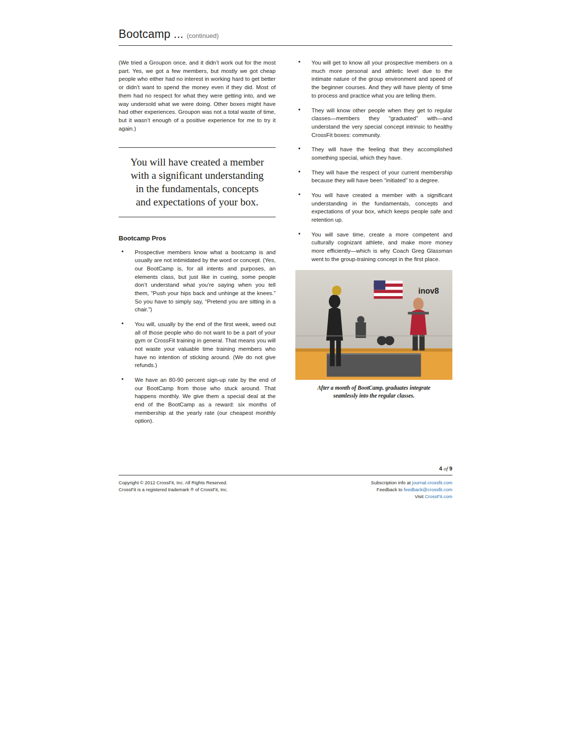Bootcamp ... (continued)
(We tried a Groupon once, and it didn’t work out for the most part. Yes, we got a few members, but mostly we got cheap people who either had no interest in working hard to get better or didn’t want to spend the money even if they did. Most of them had no respect for what they were getting into, and we way undersold what we were doing. Other boxes might have had other experiences. Groupon was not a total waste of time, but it wasn’t enough of a positive experience for me to try it again.)
You will have created a member with a significant understanding in the fundamentals, concepts and expectations of your box.
Bootcamp Pros
Prospective members know what a bootcamp is and usually are not intimidated by the word or concept. (Yes, our BootCamp is, for all intents and purposes, an elements class, but just like in cueing, some people don’t understand what you’re saying when you tell them, “Push your hips back and unhinge at the knees.” So you have to simply say, “Pretend you are sitting in a chair.”)
You will, usually by the end of the first week, weed out all of those people who do not want to be a part of your gym or CrossFit training in general. That means you will not waste your valuable time training members who have no intention of sticking around. (We do not give refunds.)
We have an 80-90 percent sign-up rate by the end of our BootCamp from those who stuck around. That happens monthly. We give them a special deal at the end of the BootCamp as a reward: six months of membership at the yearly rate (our cheapest monthly option).
You will get to know all your prospective members on a much more personal and athletic level due to the intimate nature of the group environment and speed of the beginner courses. And they will have plenty of time to process and practice what you are telling them.
They will know other people when they get to regular classes—members they “graduated” with—and understand the very special concept intrinsic to healthy CrossFit boxes: community.
They will have the feeling that they accomplished something special, which they have.
They will have the respect of your current membership because they will have been “initiated” to a degree.
You will have created a member with a significant understanding in the fundamentals, concepts and expectations of your box, which keeps people safe and retention up.
You will save time, create a more competent and culturally cognizant athlete, and make more money more efficiently—which is why Coach Greg Glassman went to the group-training concept in the first place.
After a month of BootCamp, graduates integrate
seamlessly into the regular classes.
4 of 9
Copyright © 2012 CrossFit, Inc. All Rights Reserved.
CrossFit is a registered trademark ® of CrossFit, Inc.
Subscription info at journal.crossfit.com
Feedback to feedback@crossfit.com
Visit CrossFit.com